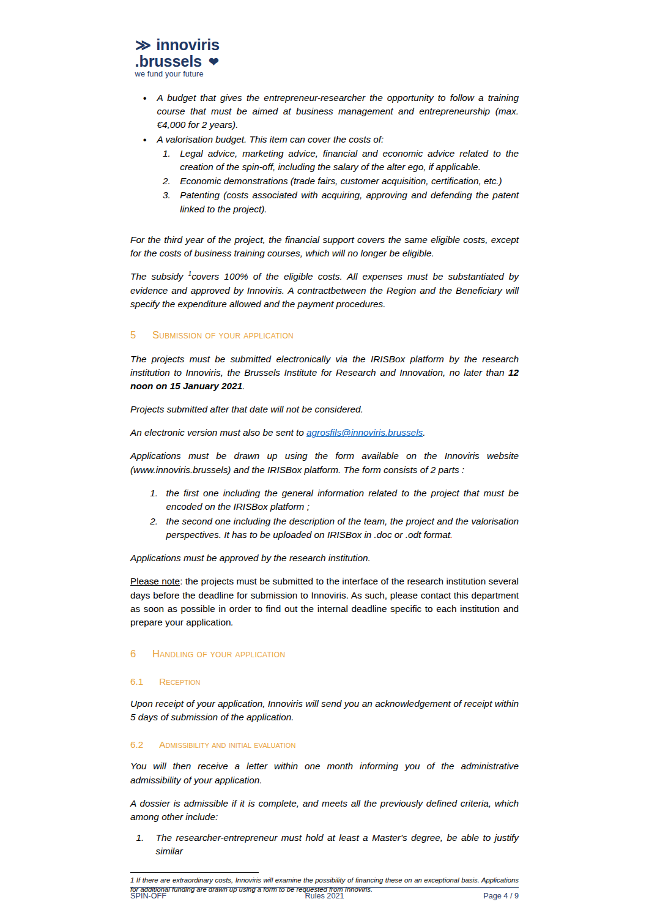≫ innoviris
.brussels ❤
we fund your future
A budget that gives the entrepreneur-researcher the opportunity to follow a training course that must be aimed at business management and entrepreneurship (max. €4,000 for 2 years).
A valorisation budget. This item can cover the costs of:
1. Legal advice, marketing advice, financial and economic advice related to the creation of the spin-off, including the salary of the alter ego, if applicable.
2. Economic demonstrations (trade fairs, customer acquisition, certification, etc.)
3. Patenting (costs associated with acquiring, approving and defending the patent linked to the project).
For the third year of the project, the financial support covers the same eligible costs, except for the costs of business training courses, which will no longer be eligible.
The subsidy 1covers 100% of the eligible costs. All expenses must be substantiated by evidence and approved by Innoviris. A contractbetween the Region and the Beneficiary will specify the expenditure allowed and the payment procedures.
5 Submission of your application
The projects must be submitted electronically via the IRISBox platform by the research institution to Innoviris, the Brussels Institute for Research and Innovation, no later than 12 noon on 15 January 2021.
Projects submitted after that date will not be considered.
An electronic version must also be sent to agrosfils@innoviris.brussels.
Applications must be drawn up using the form available on the Innoviris website (www.innoviris.brussels) and the IRISBox platform. The form consists of 2 parts :
1. the first one including the general information related to the project that must be encoded on the IRISBox platform ;
2. the second one including the description of the team, the project and the valorisation perspectives. It has to be uploaded on IRISBox in .doc or .odt format.
Applications must be approved by the research institution.
Please note: the projects must be submitted to the interface of the research institution several days before the deadline for submission to Innoviris. As such, please contact this department as soon as possible in order to find out the internal deadline specific to each institution and prepare your application.
6 Handling of your application
6.1 Reception
Upon receipt of your application, Innoviris will send you an acknowledgement of receipt within 5 days of submission of the application.
6.2 Admissibility and initial evaluation
You will then receive a letter within one month informing you of the administrative admissibility of your application.
A dossier is admissible if it is complete, and meets all the previously defined criteria, which among other include:
1. The researcher-entrepreneur must hold at least a Master's degree, be able to justify similar
1 If there are extraordinary costs, Innoviris will examine the possibility of financing these on an exceptional basis. Applications for additional funding are drawn up using a form to be requested from Innoviris.
SPIN-OFF
Rules 2021
Page 4 / 9